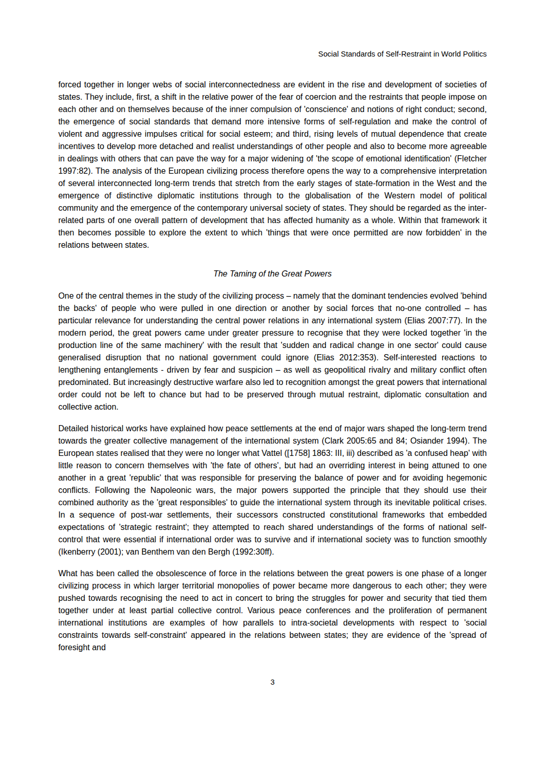Social Standards of Self-Restraint in World Politics
forced together in longer webs of social interconnectedness are evident in the rise and development of societies of states. They include, first, a shift in the relative power of the fear of coercion and the restraints that people impose on each other and on themselves because of the inner compulsion of 'conscience' and notions of right conduct; second, the emergence of social standards that demand more intensive forms of self-regulation and make the control of violent and aggressive impulses critical for social esteem; and third, rising levels of mutual dependence that create incentives to develop more detached and realist understandings of other people and also to become more agreeable in dealings with others that can pave the way for a major widening of 'the scope of emotional identification' (Fletcher 1997:82). The analysis of the European civilizing process therefore opens the way to a comprehensive interpretation of several interconnected long-term trends that stretch from the early stages of state-formation in the West and the emergence of distinctive diplomatic institutions through to the globalisation of the Western model of political community and the emergence of the contemporary universal society of states. They should be regarded as the inter-related parts of one overall pattern of development that has affected humanity as a whole. Within that framework it then becomes possible to explore the extent to which 'things that were once permitted are now forbidden' in the relations between states.
The Taming of the Great Powers
One of the central themes in the study of the civilizing process – namely that the dominant tendencies evolved 'behind the backs' of people who were pulled in one direction or another by social forces that no-one controlled – has particular relevance for understanding the central power relations in any international system (Elias 2007:77). In the modern period, the great powers came under greater pressure to recognise that they were locked together 'in the production line of the same machinery' with the result that 'sudden and radical change in one sector' could cause generalised disruption that no national government could ignore (Elias 2012:353). Self-interested reactions to lengthening entanglements - driven by fear and suspicion – as well as geopolitical rivalry and military conflict often predominated. But increasingly destructive warfare also led to recognition amongst the great powers that international order could not be left to chance but had to be preserved through mutual restraint, diplomatic consultation and collective action.
Detailed historical works have explained how peace settlements at the end of major wars shaped the long-term trend towards the greater collective management of the international system (Clark 2005:65 and 84; Osiander 1994). The European states realised that they were no longer what Vattel ([1758] 1863: III, iii) described as 'a confused heap' with little reason to concern themselves with 'the fate of others', but had an overriding interest in being attuned to one another in a great 'republic' that was responsible for preserving the balance of power and for avoiding hegemonic conflicts. Following the Napoleonic wars, the major powers supported the principle that they should use their combined authority as the 'great responsibles' to guide the international system through its inevitable political crises. In a sequence of post-war settlements, their successors constructed constitutional frameworks that embedded expectations of 'strategic restraint'; they attempted to reach shared understandings of the forms of national self-control that were essential if international order was to survive and if international society was to function smoothly (Ikenberry (2001); van Benthem van den Bergh (1992:30ff).
What has been called the obsolescence of force in the relations between the great powers is one phase of a longer civilizing process in which larger territorial monopolies of power became more dangerous to each other; they were pushed towards recognising the need to act in concert to bring the struggles for power and security that tied them together under at least partial collective control. Various peace conferences and the proliferation of permanent international institutions are examples of how parallels to intra-societal developments with respect to 'social constraints towards self-constraint' appeared in the relations between states; they are evidence of the 'spread of foresight and
3